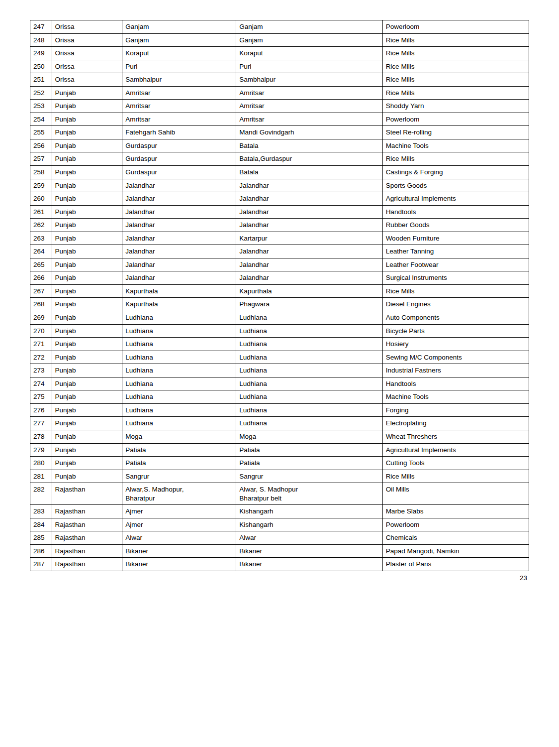| 247 | Orissa | Ganjam | Ganjam | Powerloom |
| 248 | Orissa | Ganjam | Ganjam | Rice Mills |
| 249 | Orissa | Koraput | Koraput | Rice Mills |
| 250 | Orissa | Puri | Puri | Rice Mills |
| 251 | Orissa | Sambhalpur | Sambhalpur | Rice Mills |
| 252 | Punjab | Amritsar | Amritsar | Rice Mills |
| 253 | Punjab | Amritsar | Amritsar | Shoddy Yarn |
| 254 | Punjab | Amritsar | Amritsar | Powerloom |
| 255 | Punjab | Fatehgarh Sahib | Mandi Govindgarh | Steel Re-rolling |
| 256 | Punjab | Gurdaspur | Batala | Machine Tools |
| 257 | Punjab | Gurdaspur | Batala,Gurdaspur | Rice Mills |
| 258 | Punjab | Gurdaspur | Batala | Castings & Forging |
| 259 | Punjab | Jalandhar | Jalandhar | Sports Goods |
| 260 | Punjab | Jalandhar | Jalandhar | Agricultural Implements |
| 261 | Punjab | Jalandhar | Jalandhar | Handtools |
| 262 | Punjab | Jalandhar | Jalandhar | Rubber Goods |
| 263 | Punjab | Jalandhar | Kartarpur | Wooden Furniture |
| 264 | Punjab | Jalandhar | Jalandhar | Leather Tanning |
| 265 | Punjab | Jalandhar | Jalandhar | Leather Footwear |
| 266 | Punjab | Jalandhar | Jalandhar | Surgical Instruments |
| 267 | Punjab | Kapurthala | Kapurthala | Rice Mills |
| 268 | Punjab | Kapurthala | Phagwara | Diesel Engines |
| 269 | Punjab | Ludhiana | Ludhiana | Auto Components |
| 270 | Punjab | Ludhiana | Ludhiana | Bicycle Parts |
| 271 | Punjab | Ludhiana | Ludhiana | Hosiery |
| 272 | Punjab | Ludhiana | Ludhiana | Sewing M/C Components |
| 273 | Punjab | Ludhiana | Ludhiana | Industrial Fastners |
| 274 | Punjab | Ludhiana | Ludhiana | Handtools |
| 275 | Punjab | Ludhiana | Ludhiana | Machine Tools |
| 276 | Punjab | Ludhiana | Ludhiana | Forging |
| 277 | Punjab | Ludhiana | Ludhiana | Electroplating |
| 278 | Punjab | Moga | Moga | Wheat Threshers |
| 279 | Punjab | Patiala | Patiala | Agricultural Implements |
| 280 | Punjab | Patiala | Patiala | Cutting Tools |
| 281 | Punjab | Sangrur | Sangrur | Rice Mills |
| 282 | Rajasthan | Alwar,S. Madhopur, Bharatpur | Alwar, S. Madhopur Bharatpur belt | Oil Mills |
| 283 | Rajasthan | Ajmer | Kishangarh | Marbe Slabs |
| 284 | Rajasthan | Ajmer | Kishangarh | Powerloom |
| 285 | Rajasthan | Alwar | Alwar | Chemicals |
| 286 | Rajasthan | Bikaner | Bikaner | Papad Mangodi, Namkin |
| 287 | Rajasthan | Bikaner | Bikaner | Plaster of Paris |
23